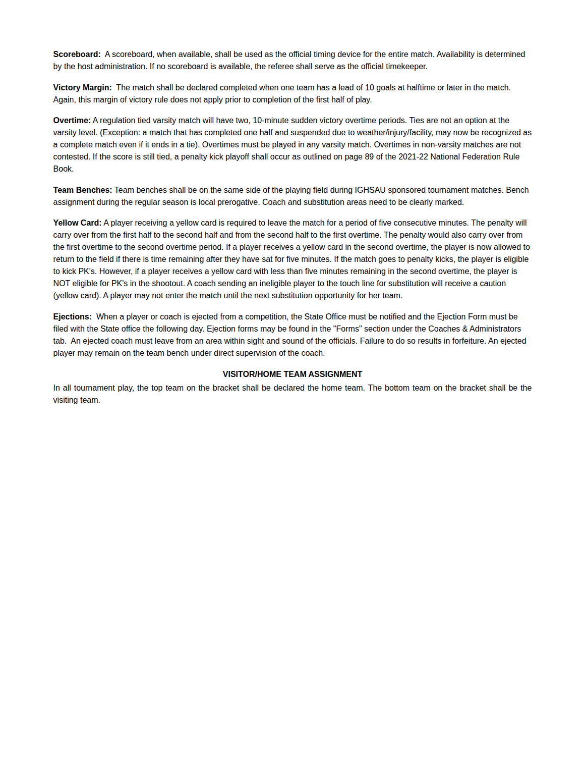Scoreboard: A scoreboard, when available, shall be used as the official timing device for the entire match. Availability is determined by the host administration. If no scoreboard is available, the referee shall serve as the official timekeeper.
Victory Margin: The match shall be declared completed when one team has a lead of 10 goals at halftime or later in the match. Again, this margin of victory rule does not apply prior to completion of the first half of play.
Overtime: A regulation tied varsity match will have two, 10-minute sudden victory overtime periods. Ties are not an option at the varsity level. (Exception: a match that has completed one half and suspended due to weather/injury/facility, may now be recognized as a complete match even if it ends in a tie). Overtimes must be played in any varsity match. Overtimes in non-varsity matches are not contested. If the score is still tied, a penalty kick playoff shall occur as outlined on page 89 of the 2021-22 National Federation Rule Book.
Team Benches: Team benches shall be on the same side of the playing field during IGHSAU sponsored tournament matches. Bench assignment during the regular season is local prerogative. Coach and substitution areas need to be clearly marked.
Yellow Card: A player receiving a yellow card is required to leave the match for a period of five consecutive minutes. The penalty will carry over from the first half to the second half and from the second half to the first overtime. The penalty would also carry over from the first overtime to the second overtime period. If a player receives a yellow card in the second overtime, the player is now allowed to return to the field if there is time remaining after they have sat for five minutes. If the match goes to penalty kicks, the player is eligible to kick PK's. However, if a player receives a yellow card with less than five minutes remaining in the second overtime, the player is NOT eligible for PK's in the shootout. A coach sending an ineligible player to the touch line for substitution will receive a caution (yellow card). A player may not enter the match until the next substitution opportunity for her team.
Ejections: When a player or coach is ejected from a competition, the State Office must be notified and the Ejection Form must be filed with the State office the following day. Ejection forms may be found in the "Forms" section under the Coaches & Administrators tab. An ejected coach must leave from an area within sight and sound of the officials. Failure to do so results in forfeiture. An ejected player may remain on the team bench under direct supervision of the coach.
VISITOR/HOME TEAM ASSIGNMENT
In all tournament play, the top team on the bracket shall be declared the home team. The bottom team on the bracket shall be the visiting team.